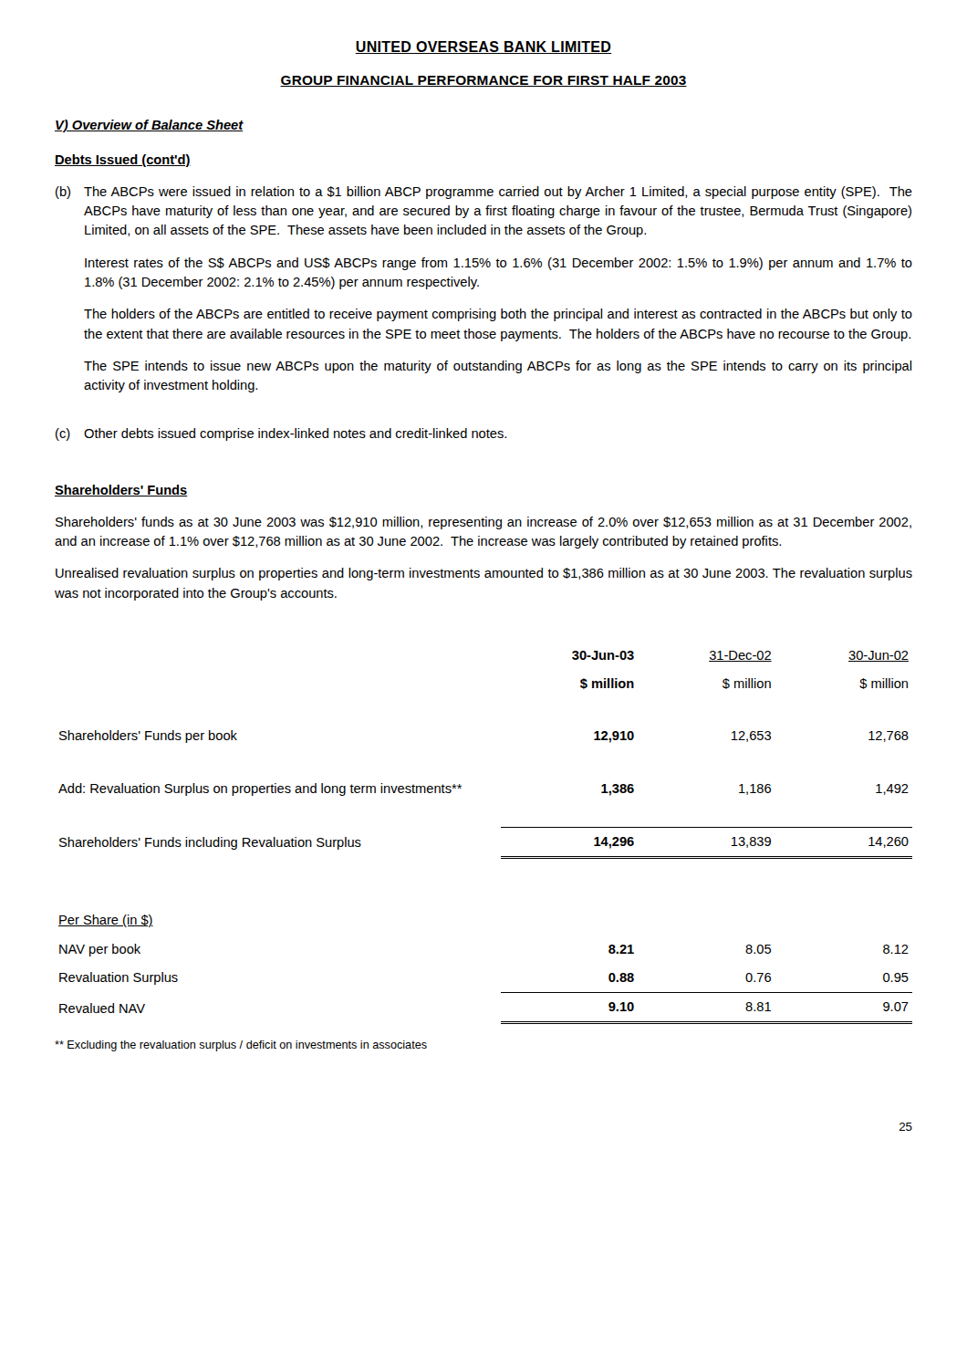UNITED OVERSEAS BANK LIMITED
GROUP FINANCIAL PERFORMANCE FOR FIRST HALF 2003
V) Overview of Balance Sheet
Debts Issued (cont'd)
(b)
The ABCPs were issued in relation to a $1 billion ABCP programme carried out by Archer 1 Limited, a special purpose entity (SPE). The ABCPs have maturity of less than one year, and are secured by a first floating charge in favour of the trustee, Bermuda Trust (Singapore) Limited, on all assets of the SPE. These assets have been included in the assets of the Group.
Interest rates of the S$ ABCPs and US$ ABCPs range from 1.15% to 1.6% (31 December 2002: 1.5% to 1.9%) per annum and 1.7% to 1.8% (31 December 2002: 2.1% to 2.45%) per annum respectively.
The holders of the ABCPs are entitled to receive payment comprising both the principal and interest as contracted in the ABCPs but only to the extent that there are available resources in the SPE to meet those payments. The holders of the ABCPs have no recourse to the Group.
The SPE intends to issue new ABCPs upon the maturity of outstanding ABCPs for as long as the SPE intends to carry on its principal activity of investment holding.
(c)
Other debts issued comprise index-linked notes and credit-linked notes.
Shareholders' Funds
Shareholders' funds as at 30 June 2003 was $12,910 million, representing an increase of 2.0% over $12,653 million as at 31 December 2002, and an increase of 1.1% over $12,768 million as at 30 June 2002. The increase was largely contributed by retained profits.
Unrealised revaluation surplus on properties and long-term investments amounted to $1,386 million as at 30 June 2003. The revaluation surplus was not incorporated into the Group's accounts.
| | 30-Jun-03 | 31-Dec-02 | 30-Jun-02 |
| --- | --- | --- | --- |
| | $ million | $ million | $ million |
| Shareholders' Funds per book | 12,910 | 12,653 | 12,768 |
| Add: Revaluation Surplus on properties and long term investments** | 1,386 | 1,186 | 1,492 |
| Shareholders' Funds including Revaluation Surplus | 14,296 | 13,839 | 14,260 |
| Per Share (in $) | | | |
| NAV per book | 8.21 | 8.05 | 8.12 |
| Revaluation Surplus | 0.88 | 0.76 | 0.95 |
| Revalued NAV | 9.10 | 8.81 | 9.07 |
** Excluding the revaluation surplus / deficit on investments in associates
25